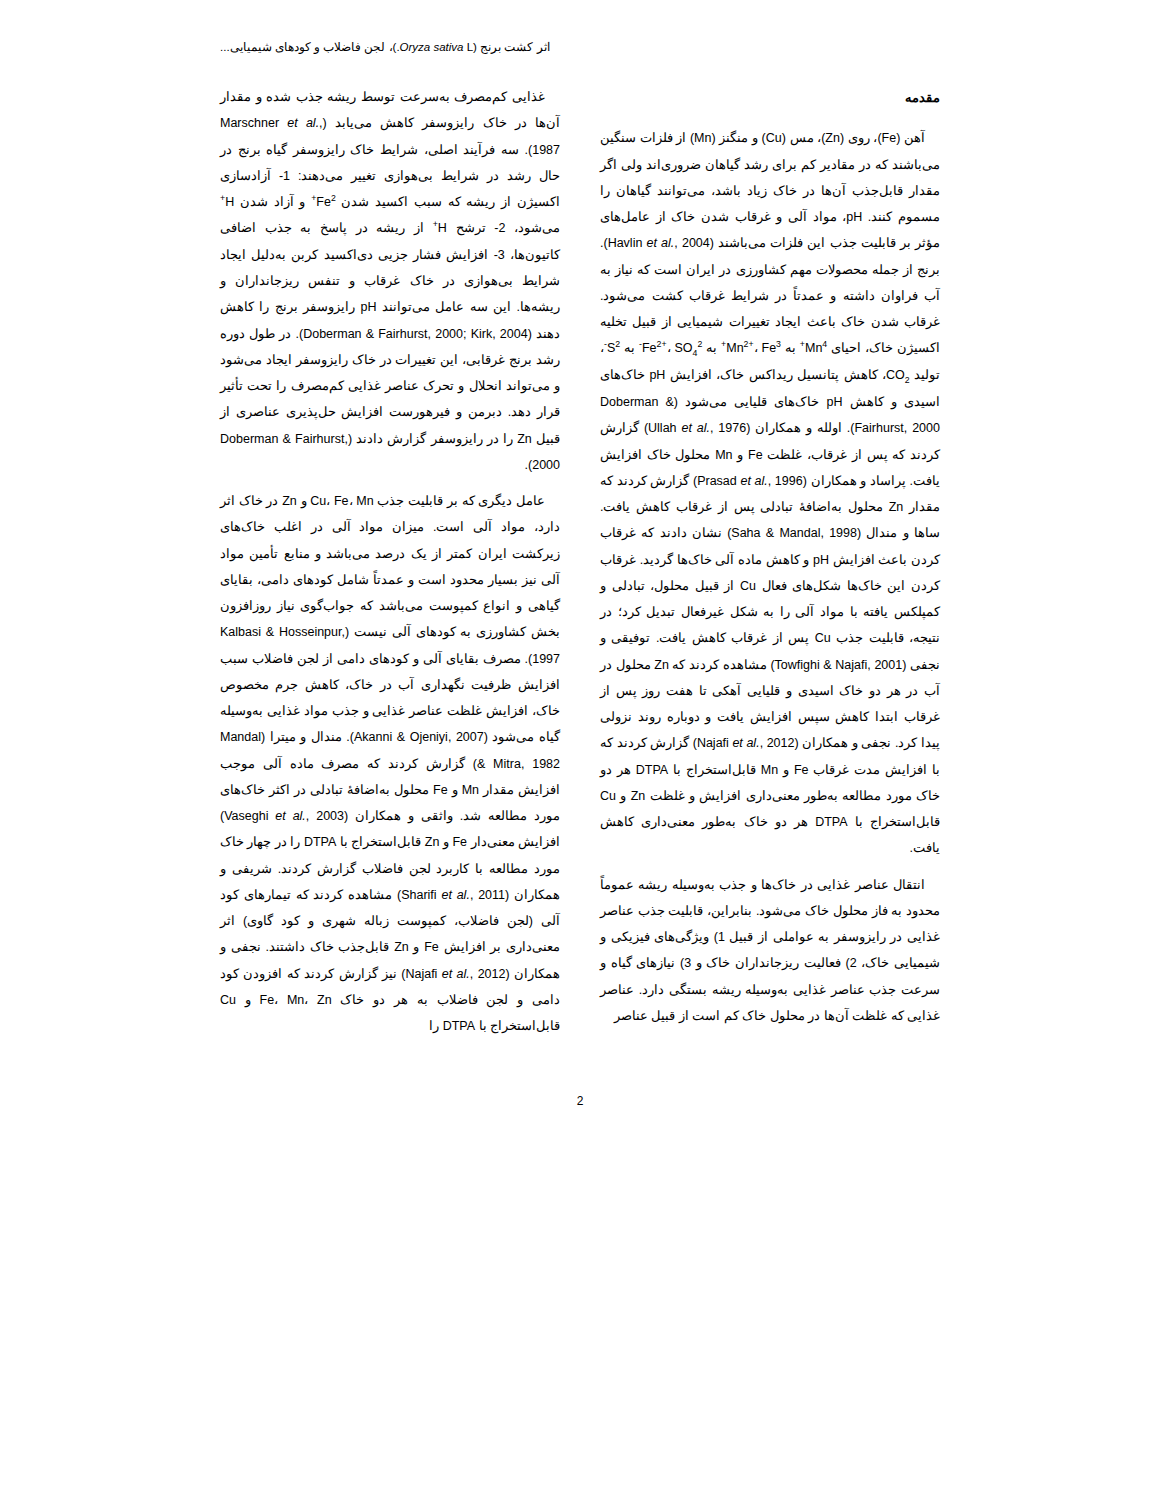اثر کشت برنج (Oryza sativa L.)، لجن فاضلاب و کودهای شیمیایی...
مقدمه
آهن (Fe)، روی (Zn)، مس (Cu) و منگنز (Mn) از فلزات سنگین می‌باشند که در مقادیر کم برای رشد گیاهان ضروری‌اند ولی اگر مقدار قابل‌جذب آن‌ها در خاک زیاد باشد، می‌توانند گیاهان را مسموم کنند. pH، مواد آلی و غرقاب شدن خاک از عامل‌های مؤثر بر قابلیت جذب این فلزات می‌باشند (Havlin et al., 2004). برنج از جمله محصولات مهم کشاورزی در ایران است که نیاز به آب فراوان داشته و عمدتاً در شرایط غرقاب کشت می‌شود. غرقاب شدن خاک باعث ایجاد تغییرات شیمیایی از قبیل تخلیه اکسیژن خاک، احیای Mn4+ به Mn2+، Fe3+ به Fe2+، SO42- به S2-، تولید CO2، کاهش پتانسیل ریداکس خاک، افزایش pH خاک‌های اسیدی و کاهش pH خاک‌های قلیایی می‌شود (Doberman & Fairhurst, 2000). اولله و همکاران (Ullah et al., 1976) گزارش کردند که پس از غرقاب، غلظت Fe و Mn محلول خاک افزایش یافت. پراساد و همکاران (Prasad et al., 1996) گزارش کردند که مقدار Zn محلول به‌اضافۀ تبادلی پس از غرقاب کاهش یافت. ساها و مندال (Saha & Mandal, 1998) نشان دادند که غرقاب کردن باعث افزایش pH و کاهش ماده آلی خاک‌ها گردید. غرقاب کردن این خاک‌ها شکل‌های فعال Cu از قبیل محلول، تبادلی و کمپلکس یافته با مواد آلی را به شکل غیرفعال تبدیل کرد؛ در نتیجه، قابلیت جذب Cu پس از غرقاب کاهش یافت. توفیقی و نجفی (Towfighi & Najafi, 2001) مشاهده کردند که Zn محلول در آب در هر دو خاک اسیدی و قلیایی آهکی تا هفت روز پس از غرقاب ابتدا کاهش سپس افزایش یافت و دوباره روند نزولی پیدا کرد. نجفی و همکاران (Najafi et al., 2012) گزارش کردند که با افزایش مدت غرقاب Fe و Mn قابل‌استخراج با DTPA هر دو خاک مورد مطالعه به‌طور معنی‌داری افزایش و غلظت Zn و Cu قابل‌استخراج با DTPA هر دو خاک به‌طور معنی‌داری کاهش یافت.
انتقال عناصر غذایی در خاک‌ها و جذب به‌وسیله ریشه عموماً محدود به فاز محلول خاک می‌شود. بنابراین، قابلیت جذب عناصر غذایی در رایزوسفر به عواملی از قبیل 1) ویژگی‌های فیزیکی و شیمیایی خاک، 2) فعالیت ریزجانداران خاک و 3) نیازهای گیاه و سرعت جذب عناصر غذایی به‌وسیله ریشه بستگی دارد. عناصر غذایی که غلظت آن‌ها در محلول خاک کم است از قبیل عناصر
غذایی کم‌مصرف به‌سرعت توسط ریشه جذب شده و مقدار آن‌ها در خاک رایزوسفر کاهش می‌یابد (Marschner et al., 1987). سه فرآیند اصلی، شرایط خاک رایزوسفر گیاه برنج در حال رشد در شرایط بی‌هوازی تغییر می‌دهند: 1- آزادسازی اکسیژن از ریشه که سبب اکسید شدن Fe2+ و آزاد شدن H+ می‌شود، 2- ترشح H+ از ریشه در پاسخ به جذب اضافی کاتیون‌ها، 3- افزایش فشار جزیی دی‌اکسید کربن به‌دلیل ایجاد شرایط بی‌هوازی در خاک غرقاب و تنفس ریزجانداران و ریشه‌ها. این سه عامل می‌توانند pH رایزوسفر برنج را کاهش دهند (Doberman & Fairhurst, 2000; Kirk, 2004). در طول دوره رشد برنج غرقابی، این تغییرات در خاک رایزوسفر ایجاد می‌شود و می‌تواند انحلال و تحرک عناصر غذایی کم‌مصرف را تحت تأثیر قرار دهد. دبرمن و فیرهورست افزایش حل‌پذیری عناصری از قبیل Zn را در رایزوسفر گزارش دادند (Doberman & Fairhurst, 2000).
عامل دیگری که بر قابلیت جذب Cu، Fe، Mn و Zn در خاک اثر دارد، مواد آلی است. میزان مواد آلی در اغلب خاک‌های زیرکشت ایران کمتر از یک درصد می‌باشد و منابع تأمین مواد آلی نیز بسیار محدود است و عمدتاً شامل کودهای دامی، بقایای گیاهی و انواع کمپوست می‌باشد که جواب‌گوی نیاز روزافزون بخش کشاورزی به کودهای آلی نیست (Kalbasi & Hosseinpur, 1997). مصرف بقایای آلی و کودهای دامی از لجن فاضلاب سبب افزایش ظرفیت نگهداری آب در خاک، کاهش جرم مخصوص خاک، افزایش غلظت عناصر غذایی و جذب مواد غذایی به‌وسیله گیاه می‌شود (Akanni & Ojeniyi, 2007). مندال و میترا (Mandal & Mitra, 1982) گزارش کردند که مصرف ماده آلی موجب افزایش مقدار Mn و Fe محلول به‌اضافۀ تبادلی در اکثر خاک‌های مورد مطالعه شد. واثقی و همکاران (Vaseghi et al., 2003) افزایش معنی‌دار Fe و Zn قابل‌استخراج با DTPA را در چهار خاک مورد مطالعه با کاربرد لجن فاضلاب گزارش کردند. شریفی و همکاران (Sharifi et al., 2011) مشاهده کردند که تیمارهای کود آلی (لجن فاضلاب، کمپوست زباله شهری و کود گاوی) اثر معنی‌داری بر افزایش Fe و Zn قابل‌جذب خاک داشتند. نجفی و همکاران (Najafi et al., 2012) نیز گزارش کردند که افزودن کود دامی و لجن فاضلاب به هر دو خاک Fe، Mn، Zn و Cu قابل‌استخراج با DTPA را
2